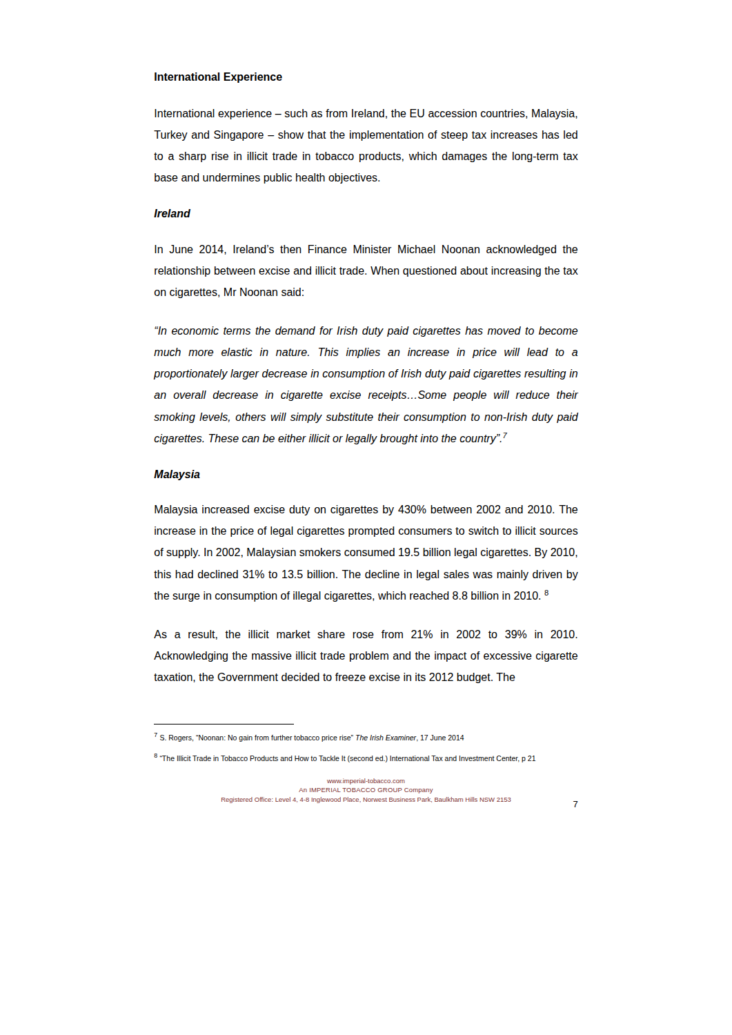International Experience
International experience – such as from Ireland, the EU accession countries, Malaysia, Turkey and Singapore – show that the implementation of steep tax increases has led to a sharp rise in illicit trade in tobacco products, which damages the long-term tax base and undermines public health objectives.
Ireland
In June 2014, Ireland’s then Finance Minister Michael Noonan acknowledged the relationship between excise and illicit trade. When questioned about increasing the tax on cigarettes, Mr Noonan said:
“In economic terms the demand for Irish duty paid cigarettes has moved to become much more elastic in nature. This implies an increase in price will lead to a proportionately larger decrease in consumption of Irish duty paid cigarettes resulting in an overall decrease in cigarette excise receipts…Some people will reduce their smoking levels, others will simply substitute their consumption to non-Irish duty paid cigarettes. These can be either illicit or legally brought into the country”.7
Malaysia
Malaysia increased excise duty on cigarettes by 430% between 2002 and 2010. The increase in the price of legal cigarettes prompted consumers to switch to illicit sources of supply. In 2002, Malaysian smokers consumed 19.5 billion legal cigarettes. By 2010, this had declined 31% to 13.5 billion. The decline in legal sales was mainly driven by the surge in consumption of illegal cigarettes, which reached 8.8 billion in 2010. 8
As a result, the illicit market share rose from 21% in 2002 to 39% in 2010. Acknowledging the massive illicit trade problem and the impact of excessive cigarette taxation, the Government decided to freeze excise in its 2012 budget. The
7 S. Rogers, “Noonan: No gain from further tobacco price rise” The Irish Examiner, 17 June 2014
8“The Illicit Trade in Tobacco Products and How to Tackle It (second ed.) International Tax and Investment Center, p 21
www.imperial-tobacco.com
An IMPERIAL TOBACCO GROUP Company
Registered Office: Level 4, 4-8 Inglewood Place, Norwest Business Park, Baulkham Hills NSW 2153
7